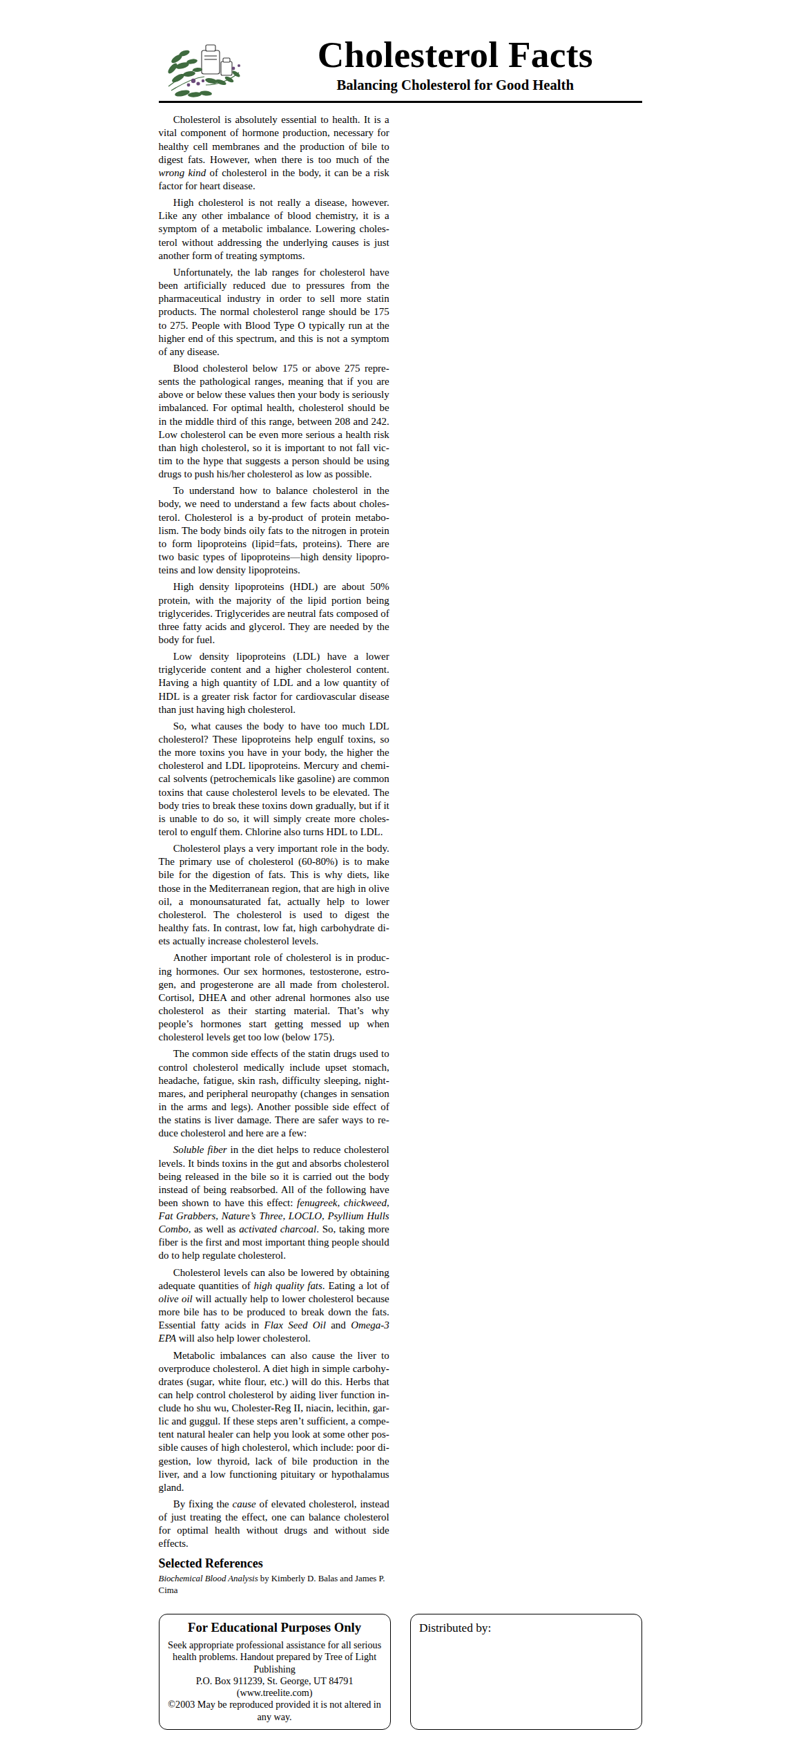Cholesterol Facts
Balancing Cholesterol for Good Health
Cholesterol is absolutely essential to health. It is a vital component of hormone production, necessary for healthy cell membranes and the production of bile to digest fats. However, when there is too much of the wrong kind of cholesterol in the body, it can be a risk factor for heart disease.
High cholesterol is not really a disease, however. Like any other imbalance of blood chemistry, it is a symptom of a metabolic imbalance. Lowering cholesterol without addressing the underlying causes is just another form of treating symptoms.
Unfortunately, the lab ranges for cholesterol have been artificially reduced due to pressures from the pharmaceutical industry in order to sell more statin products. The normal cholesterol range should be 175 to 275. People with Blood Type O typically run at the higher end of this spectrum, and this is not a symptom of any disease.
Blood cholesterol below 175 or above 275 represents the pathological ranges, meaning that if you are above or below these values then your body is seriously imbalanced. For optimal health, cholesterol should be in the middle third of this range, between 208 and 242. Low cholesterol can be even more serious a health risk than high cholesterol, so it is important to not fall victim to the hype that suggests a person should be using drugs to push his/her cholesterol as low as possible.
To understand how to balance cholesterol in the body, we need to understand a few facts about cholesterol. Cholesterol is a by-product of protein metabolism. The body binds oily fats to the nitrogen in protein to form lipoproteins (lipid=fats, proteins). There are two basic types of lipoproteins—high density lipoproteins and low density lipoproteins.
High density lipoproteins (HDL) are about 50% protein, with the majority of the lipid portion being triglycerides. Triglycerides are neutral fats composed of three fatty acids and glycerol. They are needed by the body for fuel.
Low density lipoproteins (LDL) have a lower triglyceride content and a higher cholesterol content. Having a high quantity of LDL and a low quantity of HDL is a greater risk factor for cardiovascular disease than just having high cholesterol.
So, what causes the body to have too much LDL cholesterol? These lipoproteins help engulf toxins, so the more toxins you have in your body, the higher the cholesterol and LDL lipoproteins. Mercury and chemical solvents (petrochemicals like gasoline) are common toxins that cause cholesterol levels to be elevated. The body tries to break these toxins down gradually, but if it is unable to do so, it will simply create more cholesterol to engulf them. Chlorine also turns HDL to LDL.
Cholesterol plays a very important role in the body. The primary use of cholesterol (60-80%) is to make bile for the digestion of fats. This is why diets, like those in the Mediterranean region, that are high in olive oil, a monounsaturated fat, actually help to lower cholesterol. The cholesterol is used to digest the healthy fats. In contrast, low fat, high carbohydrate diets actually increase cholesterol levels.
Another important role of cholesterol is in producing hormones. Our sex hormones, testosterone, estrogen, and progesterone are all made from cholesterol. Cortisol, DHEA and other adrenal hormones also use cholesterol as their starting material. That’s why people’s hormones start getting messed up when cholesterol levels get too low (below 175).
The common side effects of the statin drugs used to control cholesterol medically include upset stomach, headache, fatigue, skin rash, difficulty sleeping, nightmares, and peripheral neuropathy (changes in sensation in the arms and legs). Another possible side effect of the statins is liver damage. There are safer ways to reduce cholesterol and here are a few:
Soluble fiber in the diet helps to reduce cholesterol levels. It binds toxins in the gut and absorbs cholesterol being released in the bile so it is carried out the body instead of being reabsorbed. All of the following have been shown to have this effect: fenugreek, chickweed, Fat Grabbers, Nature’s Three, LOCLO, Psyllium Hulls Combo, as well as activated charcoal. So, taking more fiber is the first and most important thing people should do to help regulate cholesterol.
Cholesterol levels can also be lowered by obtaining adequate quantities of high quality fats. Eating a lot of olive oil will actually help to lower cholesterol because more bile has to be produced to break down the fats. Essential fatty acids in Flax Seed Oil and Omega-3 EPA will also help lower cholesterol.
Metabolic imbalances can also cause the liver to overproduce cholesterol. A diet high in simple carbohydrates (sugar, white flour, etc.) will do this. Herbs that can help control cholesterol by aiding liver function include ho shu wu, Cholester-Reg II, niacin, lecithin, garlic and guggul. If these steps aren’t sufficient, a competent natural healer can help you look at some other possible causes of high cholesterol, which include: poor digestion, low thyroid, lack of bile production in the liver, and a low functioning pituitary or hypothalamus gland.
By fixing the cause of elevated cholesterol, instead of just treating the effect, one can balance cholesterol for optimal health without drugs and without side effects.
Selected References
Biochemical Blood Analysis by Kimberly D. Balas and James P. Cima
For Educational Purposes Only
Seek appropriate professional assistance for all serious health problems. Handout prepared by Tree of Light Publishing
P.O. Box 911239, St. George, UT 84791 (www.treelite.com)
©2003 May be reproduced provided it is not altered in any way.
Distributed by: